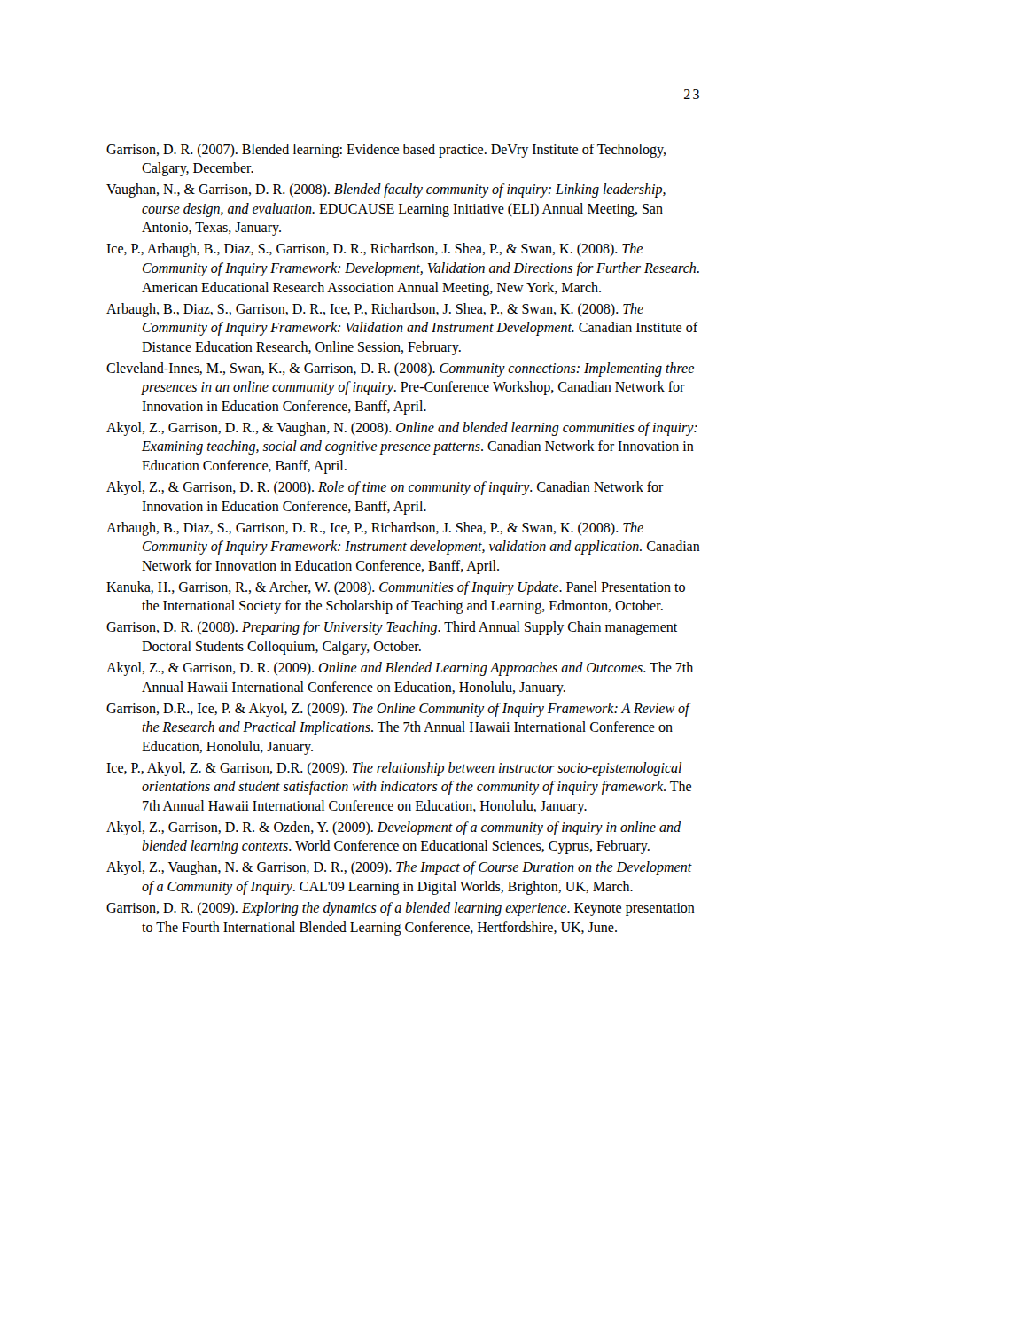23
Garrison, D. R. (2007). Blended learning: Evidence based practice. DeVry Institute of Technology, Calgary, December.
Vaughan, N., & Garrison, D. R. (2008). Blended faculty community of inquiry: Linking leadership, course design, and evaluation. EDUCAUSE Learning Initiative (ELI) Annual Meeting, San Antonio, Texas, January.
Ice, P., Arbaugh, B., Diaz, S., Garrison, D. R., Richardson, J. Shea, P., & Swan, K. (2008). The Community of Inquiry Framework: Development, Validation and Directions for Further Research. American Educational Research Association Annual Meeting, New York, March.
Arbaugh, B., Diaz, S., Garrison, D. R., Ice, P., Richardson, J. Shea, P., & Swan, K. (2008). The Community of Inquiry Framework: Validation and Instrument Development. Canadian Institute of Distance Education Research, Online Session, February.
Cleveland-Innes, M., Swan, K., & Garrison, D. R. (2008). Community connections: Implementing three presences in an online community of inquiry. Pre-Conference Workshop, Canadian Network for Innovation in Education Conference, Banff, April.
Akyol, Z., Garrison, D. R., & Vaughan, N. (2008). Online and blended learning communities of inquiry: Examining teaching, social and cognitive presence patterns. Canadian Network for Innovation in Education Conference, Banff, April.
Akyol, Z., & Garrison, D. R. (2008). Role of time on community of inquiry. Canadian Network for Innovation in Education Conference, Banff, April.
Arbaugh, B., Diaz, S., Garrison, D. R., Ice, P., Richardson, J. Shea, P., & Swan, K. (2008). The Community of Inquiry Framework: Instrument development, validation and application. Canadian Network for Innovation in Education Conference, Banff, April.
Kanuka, H., Garrison, R., & Archer, W. (2008). Communities of Inquiry Update. Panel Presentation to the International Society for the Scholarship of Teaching and Learning, Edmonton, October.
Garrison, D. R. (2008). Preparing for University Teaching. Third Annual Supply Chain management Doctoral Students Colloquium, Calgary, October.
Akyol, Z., & Garrison, D. R. (2009). Online and Blended Learning Approaches and Outcomes. The 7th Annual Hawaii International Conference on Education, Honolulu, January.
Garrison, D.R., Ice, P. & Akyol, Z. (2009). The Online Community of Inquiry Framework: A Review of the Research and Practical Implications. The 7th Annual Hawaii International Conference on Education, Honolulu, January.
Ice, P., Akyol, Z. & Garrison, D.R. (2009). The relationship between instructor socio-epistemological orientations and student satisfaction with indicators of the community of inquiry framework. The 7th Annual Hawaii International Conference on Education, Honolulu, January.
Akyol, Z., Garrison, D. R. & Ozden, Y. (2009). Development of a community of inquiry in online and blended learning contexts. World Conference on Educational Sciences, Cyprus, February.
Akyol, Z., Vaughan, N. & Garrison, D. R., (2009). The Impact of Course Duration on the Development of a Community of Inquiry. CAL'09 Learning in Digital Worlds, Brighton, UK, March.
Garrison, D. R. (2009). Exploring the dynamics of a blended learning experience. Keynote presentation to The Fourth International Blended Learning Conference, Hertfordshire, UK, June.